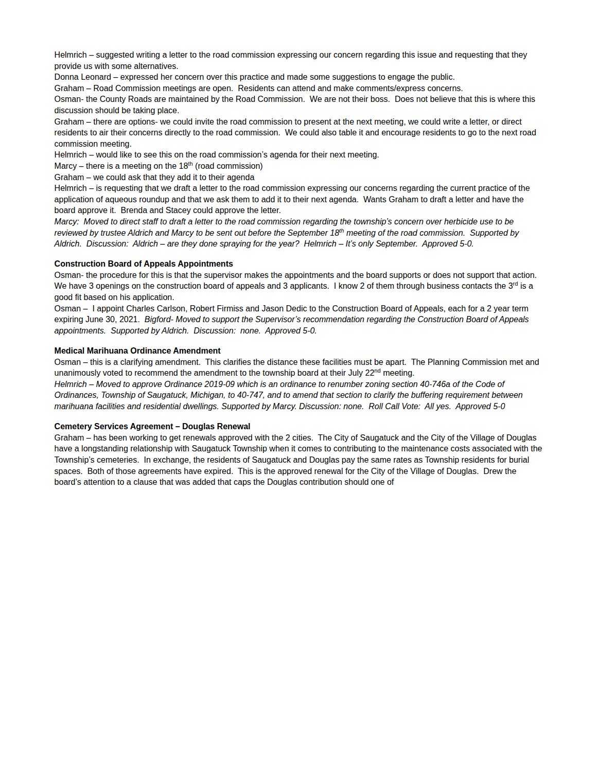Helmrich – suggested writing a letter to the road commission expressing our concern regarding this issue and requesting that they provide us with some alternatives.
Donna Leonard – expressed her concern over this practice and made some suggestions to engage the public.
Graham – Road Commission meetings are open. Residents can attend and make comments/express concerns.
Osman- the County Roads are maintained by the Road Commission. We are not their boss. Does not believe that this is where this discussion should be taking place.
Graham – there are options- we could invite the road commission to present at the next meeting, we could write a letter, or direct residents to air their concerns directly to the road commission. We could also table it and encourage residents to go to the next road commission meeting.
Helmrich – would like to see this on the road commission’s agenda for their next meeting.
Marcy – there is a meeting on the 18th (road commission)
Graham – we could ask that they add it to their agenda
Helmrich – is requesting that we draft a letter to the road commission expressing our concerns regarding the current practice of the application of aqueous roundup and that we ask them to add it to their next agenda. Wants Graham to draft a letter and have the board approve it. Brenda and Stacey could approve the letter.
Marcy: Moved to direct staff to draft a letter to the road commission regarding the township’s concern over herbicide use to be reviewed by trustee Aldrich and Marcy to be sent out before the September 18th meeting of the road commission. Supported by Aldrich. Discussion: Aldrich – are they done spraying for the year? Helmrich – It’s only September. Approved 5-0.
Construction Board of Appeals Appointments
Osman- the procedure for this is that the supervisor makes the appointments and the board supports or does not support that action. We have 3 openings on the construction board of appeals and 3 applicants. I know 2 of them through business contacts the 3rd is a good fit based on his application.
Osman – I appoint Charles Carlson, Robert Firmiss and Jason Dedic to the Construction Board of Appeals, each for a 2 year term expiring June 30, 2021. Bigford- Moved to support the Supervisor’s recommendation regarding the Construction Board of Appeals appointments. Supported by Aldrich. Discussion: none. Approved 5-0.
Medical Marihuana Ordinance Amendment
Osman – this is a clarifying amendment. This clarifies the distance these facilities must be apart. The Planning Commission met and unanimously voted to recommend the amendment to the township board at their July 22nd meeting.
Helmrich – Moved to approve Ordinance 2019-09 which is an ordinance to renumber zoning section 40-746a of the Code of Ordinances, Township of Saugatuck, Michigan, to 40-747, and to amend that section to clarify the buffering requirement between marihuana facilities and residential dwellings. Supported by Marcy. Discussion: none. Roll Call Vote: All yes. Approved 5-0
Cemetery Services Agreement – Douglas Renewal
Graham – has been working to get renewals approved with the 2 cities. The City of Saugatuck and the City of the Village of Douglas have a longstanding relationship with Saugatuck Township when it comes to contributing to the maintenance costs associated with the Township’s cemeteries. In exchange, the residents of Saugatuck and Douglas pay the same rates as Township residents for burial spaces. Both of those agreements have expired. This is the approved renewal for the City of the Village of Douglas. Drew the board’s attention to a clause that was added that caps the Douglas contribution should one of